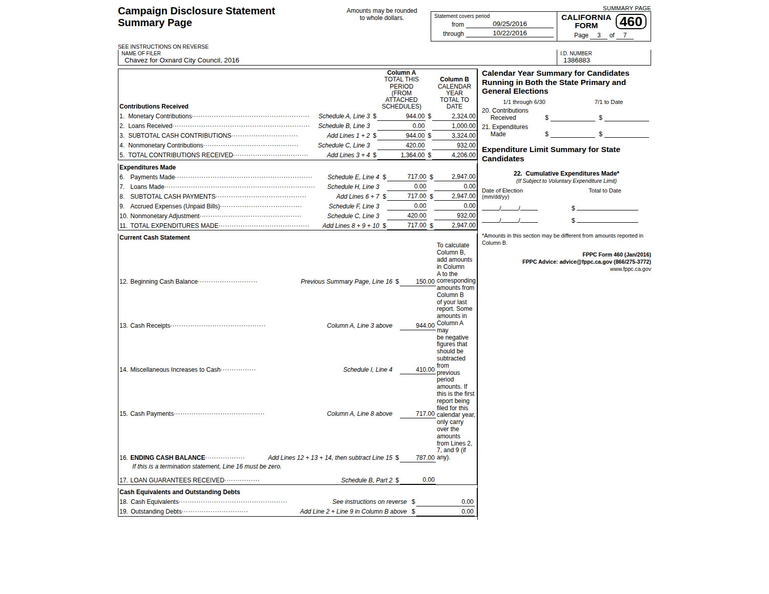Campaign Disclosure Statement
Summary Page
Amounts may be rounded
to whole dollars.
SUMMARY PAGE
Statement covers period
from 09/25/2016
through 10/22/2016
CALIFORNIA
FORM
460
Page 3 of 7
SEE INSTRUCTIONS ON REVERSE
NAME OF FILER
Chavez for Oxnard City Council, 2016
I.D. NUMBER
1386883
| Contributions Received | | | Column A TOTAL THIS PERIOD (FROM ATTACHED SCHEDULES) | | Column B CALENDAR YEAR TOTAL TO DATE |
| 1. | Monetary Contributions ..................................................... | Schedule A, Line 3 | $ | 944.00 | $ | 2,324.00 |
| 2. | Loans Received .............................................................. | Schedule B, Line 3 | | 0.00 | | 1,000.00 |
| 3. | SUBTOTAL CASH CONTRIBUTIONS .............................. | Add Lines 1 + 2 | $ | 944.00 | $ | 3,324.00 |
| 4. | Nonmonetary Contributions ........................................... | Schedule C, Line 3 | | 420.00 | | 932.00 |
| 5. | TOTAL CONTRIBUTIONS RECEIVED .................................. | Add Lines 3 + 4 | $ | 1,364.00 | $ | 4,206.00 |
| Expenditures Made |
| 6. | Payments Made .............................................................. | Schedule E, Line 4 | $ | 717.00 | $ | 2,947.00 |
| 7. | Loans Made .................................................................... | Schedule H, Line 3 | | 0.00 | | 0.00 |
| 8. | SUBTOTAL CASH PAYMENTS ......................................... | Add Lines 6 + 7 | $ | 717.00 | $ | 2,947.00 |
| 9. | Accrued Expenses (Unpaid Bills) ..................................... | Schedule F, Line 3 | | 0.00 | | 0.00 |
| 10. | Nonmonetary Adjustment .............................................. | Schedule C, Line 3 | | 420.00 | | 932.00 |
| 11. | TOTAL EXPENDITURES MADE ......................................... | Add Lines 8 + 9 + 10 | $ | 717.00 | $ | 2,947.00 |
| Current Cash Statement |
| 12. | Beginning Cash Balance ........................... | Previous Summary Page, Line 16 | $ | 150.00 | To calculate Column B, add amounts in Column A to the corresponding amounts from Column B of your last report. Some amounts in Column A may be negative figures that should be subtracted from previous period amounts. If this is the first report being filed for this calendar year, only carry over the amounts from Lines 2, 7, and 9 (if any). |
| 13. | Cash Receipts ........................................... | Column A, Line 3 above | | 944.00 |
| 14. | Miscellaneous Increases to Cash ................ | Schedule I, Line 4 | | 410.00 |
| 15. | Cash Payments ......................................... | Column A, Line 8 above | | 717.00 |
| 16. | ENDING CASH BALANCE .................. | Add Lines 12 + 13 + 14, then subtract Line 15 | $ | 787.00 |
| | If this is a termination statement, Line 16 must be zero. | |
| 17. | LOAN GUARANTEES RECEIVED ................ | Schedule B, Part 2 | $ | 0.00 | |
| Cash Equivalents and Outstanding Debts |
| 18. | Cash Equivalents ................................................. | See instructions on reverse | $ | 0.00 | |
| 19. | Outstanding Debts .............................. | Add Line 2 + Line 9 in Column B above | $ | 0.00 | |
Calendar Year Summary for Candidates
Running in Both the State Primary and
General Elections
1/1 through 6/30
7/1 to Date
20. Contributions
Received
$
$
21. Expenditures
Made
$
$
Expenditure Limit Summary for State
Candidates
22. Cumulative Expenditures Made*
(If Subject to Voluntary Expenditure Limit)
Date of Election
(mm/dd/yy)
Total to Date
/ /
$
/ /
$
*Amounts in this section may be different from amounts reported in Column B.
FPPC Form 460 (Jan/2016)
FPPC Advice: advice@fppc.ca.gov (866/275-3772)
www.fppc.ca.gov